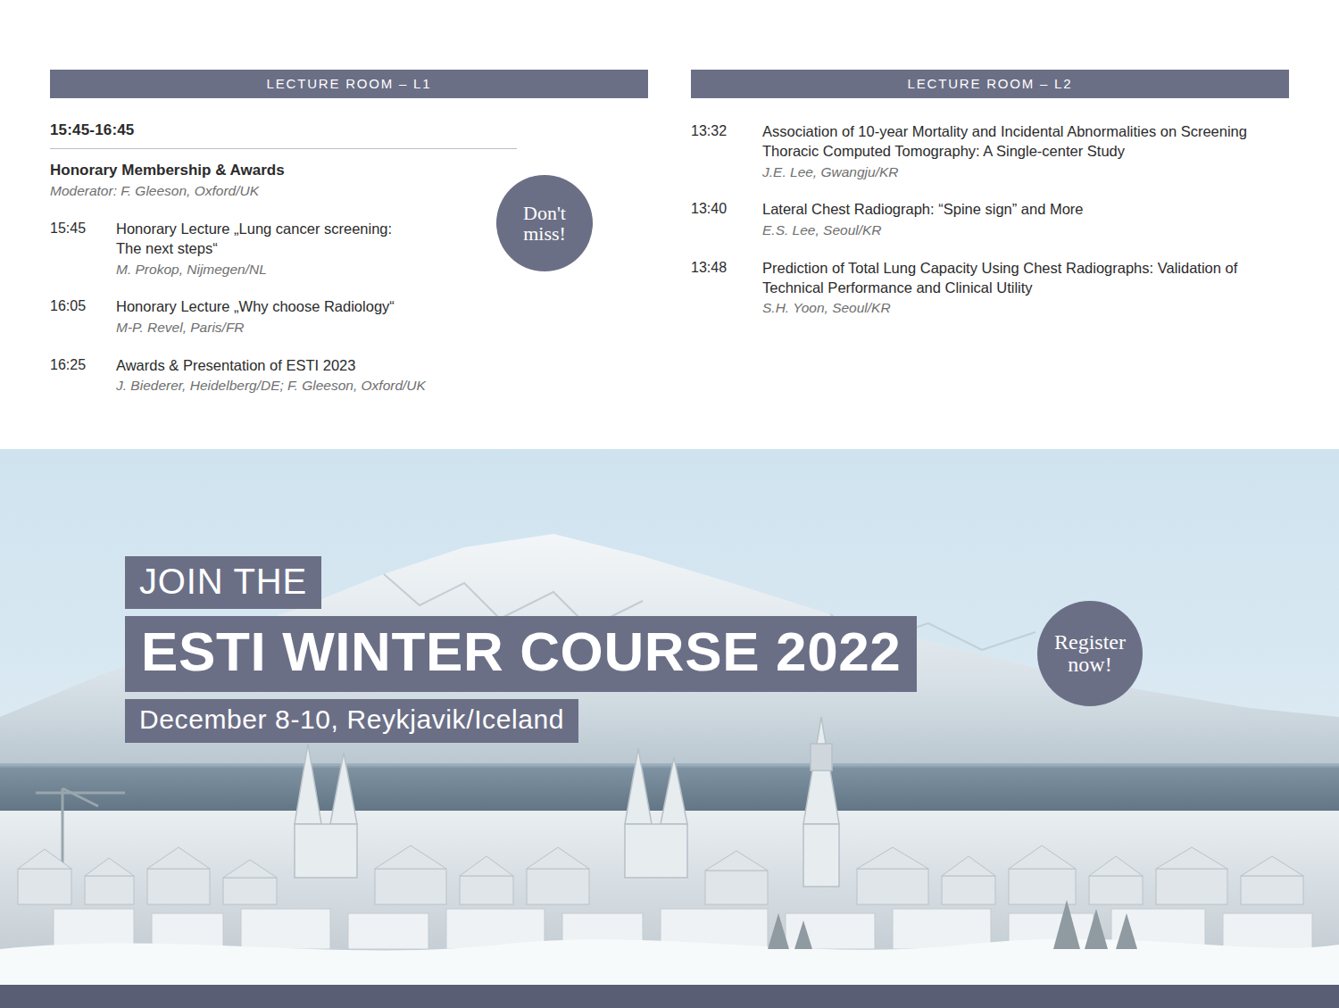Lecture Room – L1
Don't
miss!
15:45-16:45
Honorary Membership & Awards
Moderator: F. Gleeson, Oxford/UK
15:45
Honorary Lecture „Lung cancer screening:
The next steps“ M. Prokop, Nijmegen/NL
16:05
Honorary Lecture „Why choose Radiology“ M-P. Revel, Paris/FR
16:25
Awards & Presentation of ESTI 2023 J. Biederer, Heidelberg/DE; F. Gleeson, Oxford/UK
Lecture Room – L2
13:32
Association of 10-year Mortality and Incidental Abnormalities on Screening Thoracic Computed Tomography: A Single-center Study J.E. Lee, Gwangju/KR
13:40
Lateral Chest Radiograph: “Spine sign” and More E.S. Lee, Seoul/KR
13:48
Prediction of Total Lung Capacity Using Chest Radiographs: Validation of Technical Performance and Clinical Utility S.H. Yoon, Seoul/KR
JOIN THE
ESTI WINTER COURSE 2022
December 8-10, Reykjavik/Iceland
Register
now!